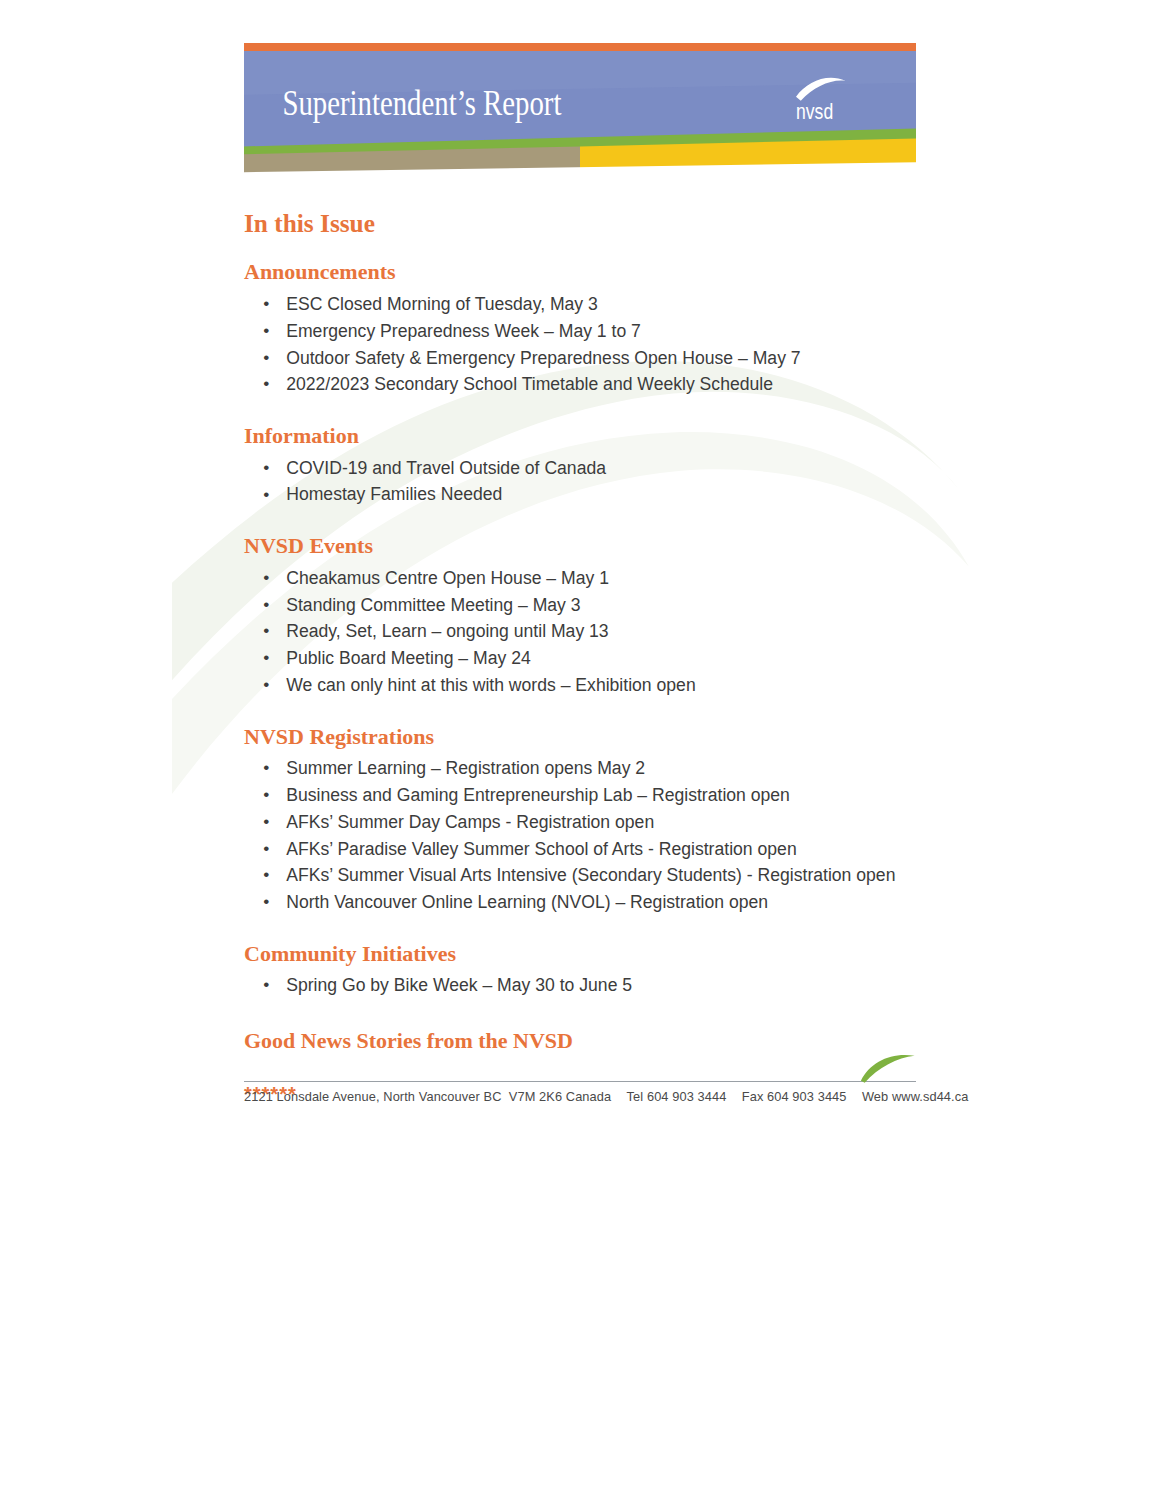Superintendent’s Report nvsd
In this Issue
Announcements
ESC Closed Morning of Tuesday, May 3
Emergency Preparedness Week – May 1 to 7
Outdoor Safety & Emergency Preparedness Open House – May 7
2022/2023 Secondary School Timetable and Weekly Schedule
Information
COVID-19 and Travel Outside of Canada
Homestay Families Needed
NVSD Events
Cheakamus Centre Open House – May 1
Standing Committee Meeting – May 3
Ready, Set, Learn – ongoing until May 13
Public Board Meeting – May 24
We can only hint at this with words – Exhibition open
NVSD Registrations
Summer Learning – Registration opens May 2
Business and Gaming Entrepreneurship Lab – Registration open
AFKs’ Summer Day Camps - Registration open
AFKs’ Paradise Valley Summer School of Arts - Registration open
AFKs’ Summer Visual Arts Intensive (Secondary Students) - Registration open
North Vancouver Online Learning (NVOL) – Registration open
Community Initiatives
Spring Go by Bike Week – May 30 to June 5
Good News Stories from the NVSD
******
2121 Lonsdale Avenue, North Vancouver BC V7M 2K6 Canada Tel 604 903 3444 Fax 604 903 3445 Web www.sd44.ca